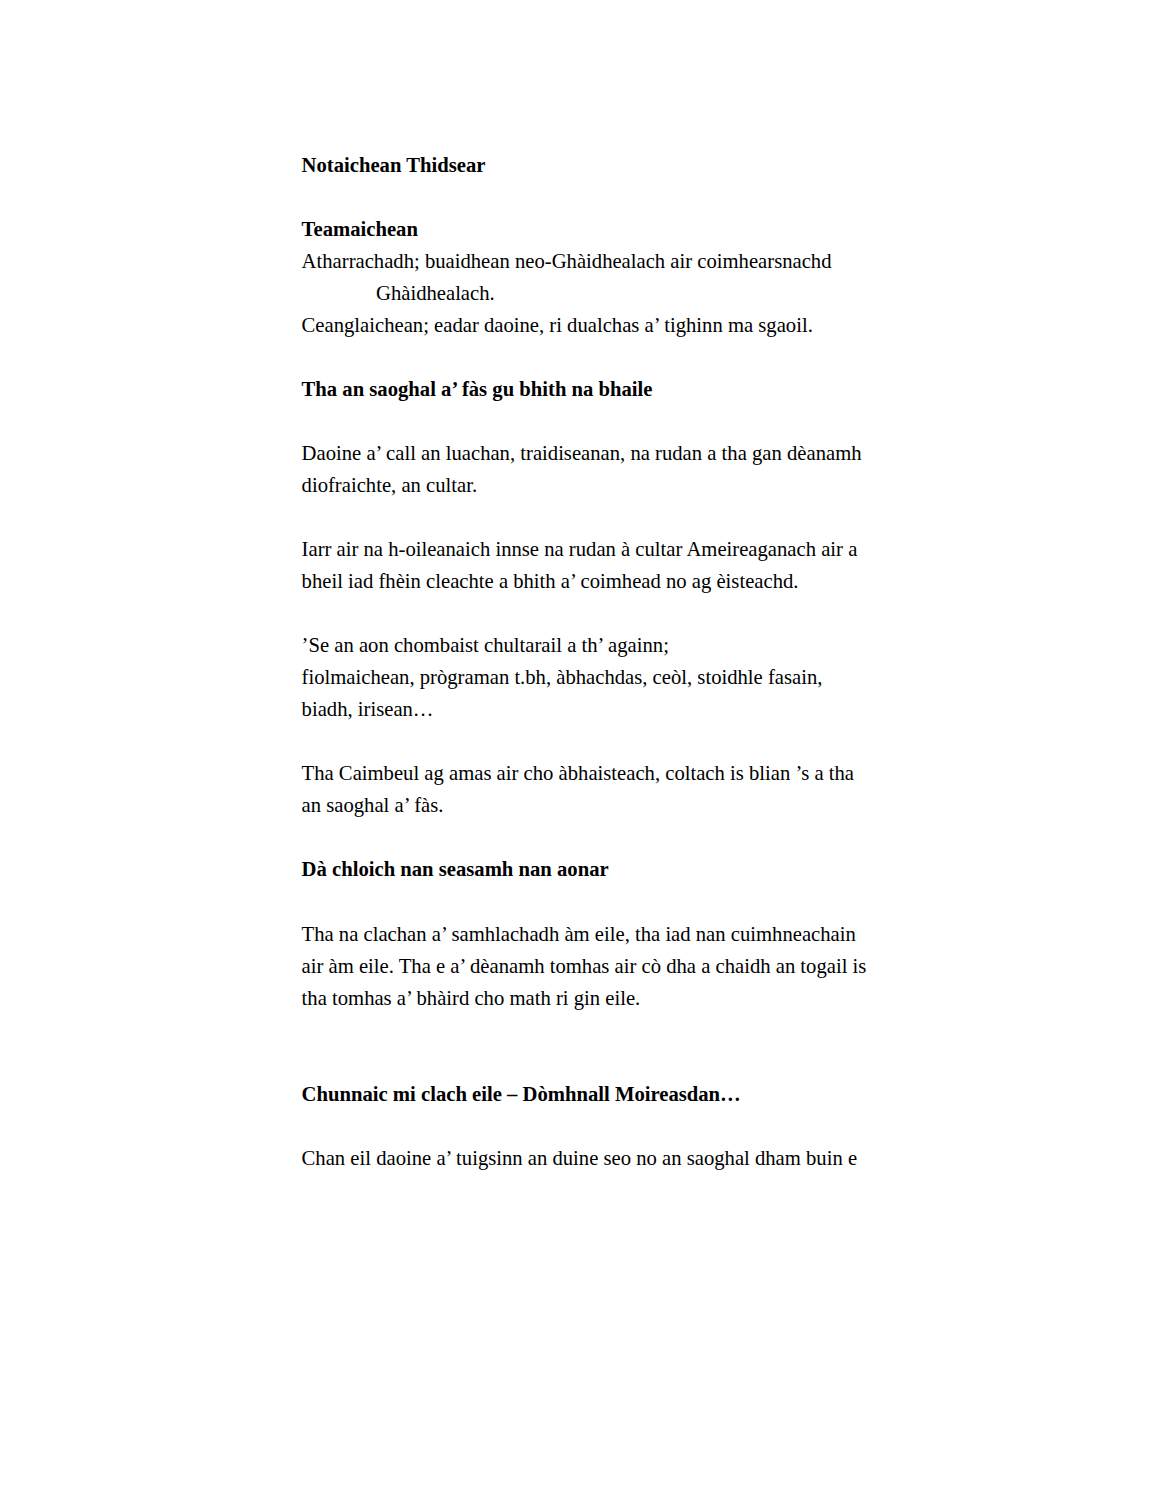Notaichean Thidsear
Teamaichean
Atharrachadh; buaidhean neo-Ghàidhealach air coimhearsnachd Ghàidhealach.
Ceanglaichean; eadar daoine, ri dualchas a’ tighinn ma sgaoil.
Tha an saoghal a’ fàs gu bhith na bhaile
Daoine a’ call an luachan, traidiseanan, na rudan a tha gan dèanamh diofraichte, an cultar.
Iarr air na h-oileanaich innse na rudan à cultar Ameireaganach air a bheil iad fhèin cleachte a bhith a’ coimhead no ag èisteachd.
’Se an aon chombaist chultarail a th’ againn;
fiolmaichean, prògraman t.bh, àbhachdas, ceòl, stoidhle fasain, biadh, irisean…
Tha Caimbeul ag amas air cho àbhaisteach, coltach is blian ’s a tha an saoghal a’ fàs.
Dà chloich nan seasamh nan aonar
Tha na clachan a’ samhlachadh àm eile, tha iad nan cuimhneachain air àm eile. Tha e a’ dèanamh tomhas air cò dha a chaidh an togail is tha tomhas a’ bhàird cho math ri gin eile.
Chunnaic mi clach eile – Dòmhnall Moireasdan…
Chan eil daoine a’ tuigsinn an duine seo no an saoghal dham buin e